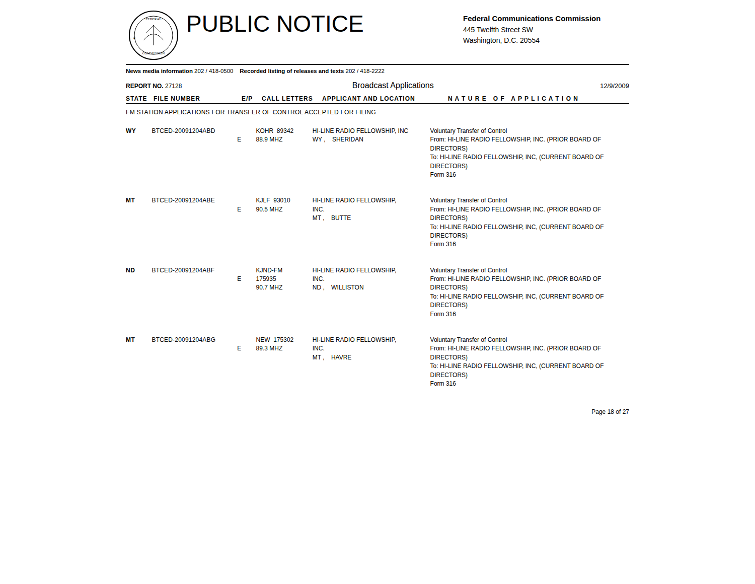PUBLIC NOTICE
Federal Communications Commission
445 Twelfth Street SW
Washington, D.C. 20554
News media information 202 / 418-0500 Recorded listing of releases and texts 202 / 418-2222
REPORT NO. 27128
Broadcast Applications
12/9/2009
STATE
FILE NUMBER
E/P
CALL LETTERS
APPLICANT AND LOCATION
N A T U R E O F A P P L I C A T I O N
FM STATION APPLICATIONS FOR TRANSFER OF CONTROL ACCEPTED FOR FILING
WY
BTCED-20091204ABD
E
KOHR 89342 88.9 MHZ
HI-LINE RADIO FELLOWSHIP, INC WY , SHERIDAN
Voluntary Transfer of Control
From: HI-LINE RADIO FELLOWSHIP, INC. (PRIOR BOARD OF DIRECTORS)
To: HI-LINE RADIO FELLOWSHIP, INC, (CURRENT BOARD OF DIRECTORS)
Form 316
MT
BTCED-20091204ABE
E
KJLF 93010 90.5 MHZ
HI-LINE RADIO FELLOWSHIP, INC. MT , BUTTE
Voluntary Transfer of Control
From: HI-LINE RADIO FELLOWSHIP, INC. (PRIOR BOARD OF DIRECTORS)
To: HI-LINE RADIO FELLOWSHIP, INC, (CURRENT BOARD OF DIRECTORS)
Form 316
ND
BTCED-20091204ABF
E
KJND-FM 175935 90.7 MHZ
HI-LINE RADIO FELLOWSHIP, INC. ND , WILLISTON
Voluntary Transfer of Control
From: HI-LINE RADIO FELLOWSHIP, INC. (PRIOR BOARD OF DIRECTORS)
To: HI-LINE RADIO FELLOWSHIP, INC, (CURRENT BOARD OF DIRECTORS)
Form 316
MT
BTCED-20091204ABG
E
NEW 175302 89.3 MHZ
HI-LINE RADIO FELLOWSHIP, INC. MT , HAVRE
Voluntary Transfer of Control
From: HI-LINE RADIO FELLOWSHIP, INC. (PRIOR BOARD OF DIRECTORS)
To: HI-LINE RADIO FELLOWSHIP, INC, (CURRENT BOARD OF DIRECTORS)
Form 316
Page 18 of 27